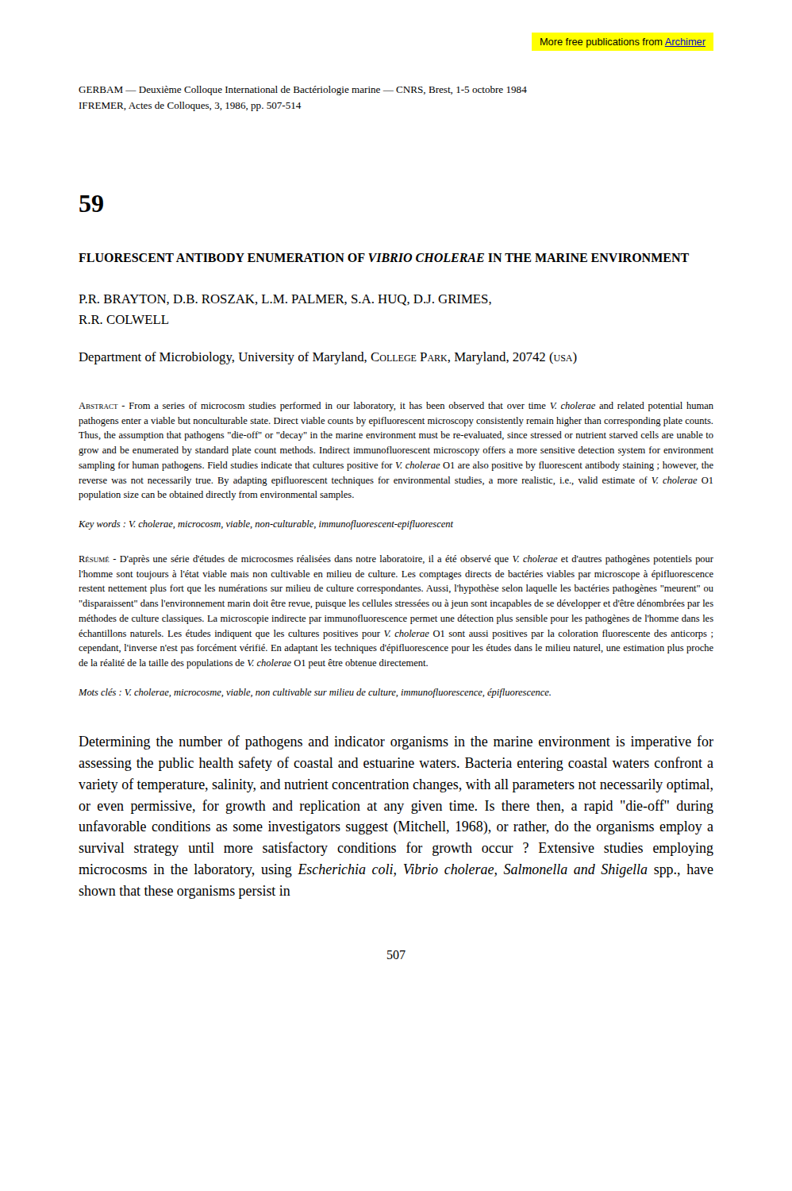More free publications from Archimer
GERBAM — Deuxième Colloque International de Bactériologie marine — CNRS, Brest, 1-5 octobre 1984
IFREMER, Actes de Colloques, 3, 1986, pp. 507-514
59
Fluorescent Antibody Enumeration of Vibrio cholerae in the Marine Environment
P.R. BRAYTON, D.B. ROSZAK, L.M. PALMER, S.A. HUQ, D.J. GRIMES,
R.R. COLWELL
Department of Microbiology, University of Maryland, College Park, Maryland, 20742 (usa)
Abstract - From a series of microcosm studies performed in our laboratory, it has been observed that over time V. cholerae and related potential human pathogens enter a viable but nonculturable state. Direct viable counts by epifluorescent microscopy consistently remain higher than corresponding plate counts. Thus, the assumption that pathogens "die-off" or "decay" in the marine environment must be re-evaluated, since stressed or nutrient starved cells are unable to grow and be enumerated by standard plate count methods. Indirect immunofluorescent microscopy offers a more sensitive detection system for environment sampling for human pathogens. Field studies indicate that cultures positive for V. cholerae O1 are also positive by fluorescent antibody staining ; however, the reverse was not necessarily true. By adapting epifluorescent techniques for environmental studies, a more realistic, i.e., valid estimate of V. cholerae O1 population size can be obtained directly from environmental samples.
Key words : V. cholerae, microcosm, viable, non-culturable, immunofluorescent-epifluorescent
Résumé - D'après une série d'études de microcosmes réalisées dans notre laboratoire, il a été observé que V. cholerae et d'autres pathogènes potentiels pour l'homme sont toujours à l'état viable mais non cultivable en milieu de culture. Les comptages directs de bactéries viables par microscope à épifluorescence restent nettement plus fort que les numérations sur milieu de culture correspondantes. Aussi, l'hypothèse selon laquelle les bactéries pathogènes "meurent" ou "disparaissent" dans l'environnement marin doit être revue, puisque les cellules stressées ou à jeun sont incapables de se développer et d'être dénombrées par les méthodes de culture classiques. La microscopie indirecte par immunofluorescence permet une détection plus sensible pour les pathogènes de l'homme dans les échantillons naturels. Les études indiquent que les cultures positives pour V. cholerae O1 sont aussi positives par la coloration fluorescente des anticorps ; cependant, l'inverse n'est pas forcément vérifié. En adaptant les techniques d'épifluorescence pour les études dans le milieu naturel, une estimation plus proche de la réalité de la taille des populations de V. cholerae O1 peut être obtenue directement.
Mots clés : V. cholerae, microcosme, viable, non cultivable sur milieu de culture, immunofluorescence, épifluorescence.
Determining the number of pathogens and indicator organisms in the marine environment is imperative for assessing the public health safety of coastal and estuarine waters. Bacteria entering coastal waters confront a variety of temperature, salinity, and nutrient concentration changes, with all parameters not necessarily optimal, or even permissive, for growth and replication at any given time. Is there then, a rapid "die-off" during unfavorable conditions as some investigators suggest (Mitchell, 1968), or rather, do the organisms employ a survival strategy until more satisfactory conditions for growth occur ? Extensive studies employing microcosms in the laboratory, using Escherichia coli, Vibrio cholerae, Salmonella and Shigella spp., have shown that these organisms persist in
507